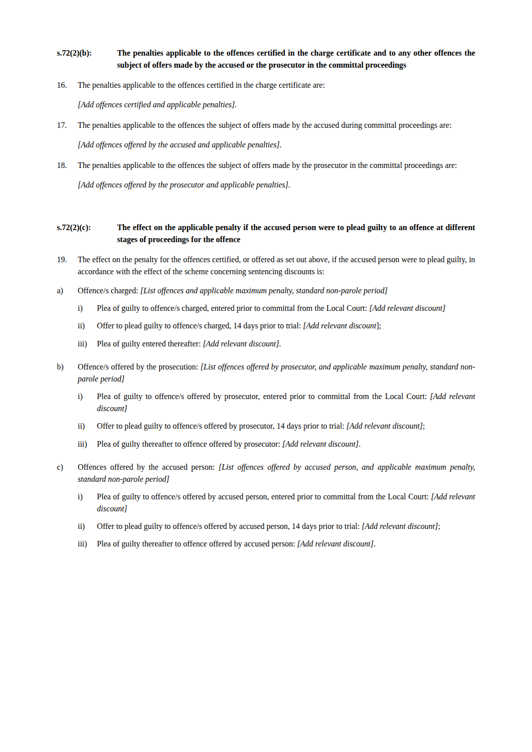s.72(2)(b):
The penalties applicable to the offences certified in the charge certificate and to any other offences the subject of offers made by the accused or the prosecutor in the committal proceedings
16.
The penalties applicable to the offences certified in the charge certificate are:
[Add offences certified and applicable penalties].
17.
The penalties applicable to the offences the subject of offers made by the accused during committal proceedings are:
[Add offences offered by the accused and applicable penalties].
18.
The penalties applicable to the offences the subject of offers made by the prosecutor in the committal proceedings are:
[Add offences offered by the prosecutor and applicable penalties].
s.72(2)(c):
The effect on the applicable penalty if the accused person were to plead guilty to an offence at different stages of proceedings for the offence
19.
The effect on the penalty for the offences certified, or offered as set out above, if the accused person were to plead guilty, in accordance with the effect of the scheme concerning sentencing discounts is:
a)
Offence/s charged: [List offences and applicable maximum penalty, standard non-parole period]
i)
Plea of guilty to offence/s charged, entered prior to committal from the Local Court: [Add relevant discount]
ii)
Offer to plead guilty to offence/s charged, 14 days prior to trial: [Add relevant discount];
iii)
Plea of guilty entered thereafter: [Add relevant discount].
b)
Offence/s offered by the prosecution: [List offences offered by prosecutor, and applicable maximum penalty, standard non-parole period]
i)
Plea of guilty to offence/s offered by prosecutor, entered prior to committal from the Local Court: [Add relevant discount]
ii)
Offer to plead guilty to offence/s offered by prosecutor, 14 days prior to trial: [Add relevant discount];
iii)
Plea of guilty thereafter to offence offered by prosecutor: [Add relevant discount].
c)
Offences offered by the accused person: [List offences offered by accused person, and applicable maximum penalty, standard non-parole period]
i)
Plea of guilty to offence/s offered by accused person, entered prior to committal from the Local Court: [Add relevant discount]
ii)
Offer to plead guilty to offence/s offered by accused person, 14 days prior to trial: [Add relevant discount];
iii)
Plea of guilty thereafter to offence offered by accused person: [Add relevant discount].